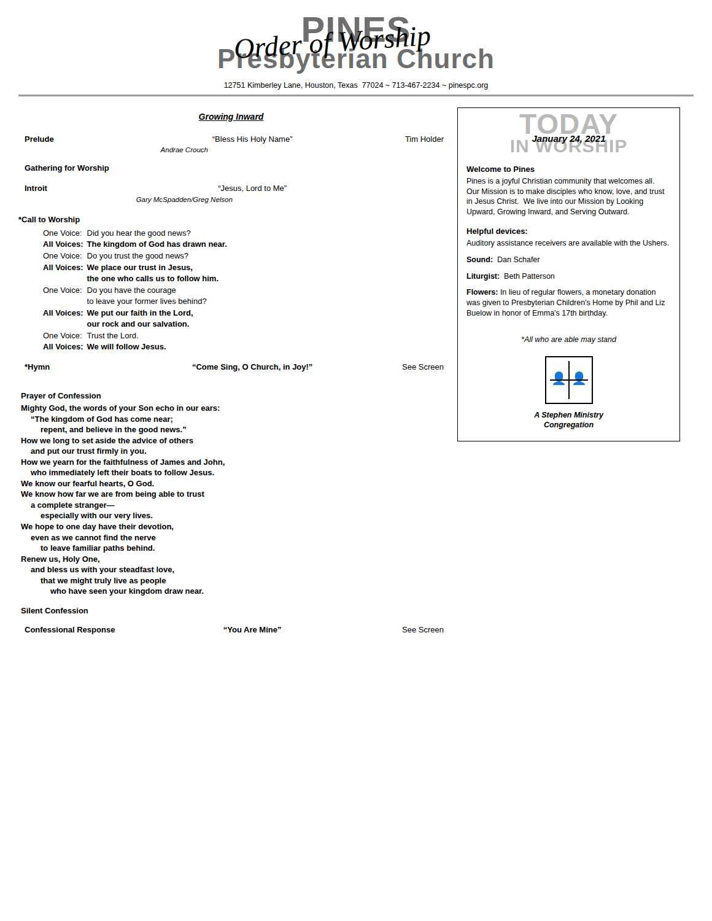PINESPresbyterian Church
Order of Worship
12751 Kimberley Lane, Houston, Texas 77024 ~ 713-467-2234 ~ pinespc.org
Growing Inward
Prelude
“Bless His Holy Name”
Tim Holder
Andrae Crouch
Gathering for Worship
Introit
“Jesus, Lord to Me”
Gary McSpadden/Greg Nelson
*Call to Worship
| One Voice: | Did you hear the good news? |
| All Voices: | The kingdom of God has drawn near. |
| One Voice: | Do you trust the good news? |
| All Voices: | We place our trust in Jesus, |
| | the one who calls us to follow him. |
| One Voice: | Do you have the courage |
| | to leave your former lives behind? |
| All Voices: | We put our faith in the Lord, |
| | our rock and our salvation. |
| One Voice: | Trust the Lord. |
| All Voices: | We will follow Jesus. |
*Hymn
“Come Sing, O Church, in Joy!”
See Screen
Prayer of Confession
Mighty God, the words of your Son echo in our ears:
“The kingdom of God has come near;
repent, and believe in the good news.”
How we long to set aside the advice of others
and put our trust firmly in you.
How we yearn for the faithfulness of James and John,
who immediately left their boats to follow Jesus.
We know our fearful hearts, O God.
We know how far we are from being able to trust
a complete stranger—
especially with our very lives.
We hope to one day have their devotion,
even as we cannot find the nerve
to leave familiar paths behind.
Renew us, Holy One,
and bless us with your steadfast love,
that we might truly live as people
who have seen your kingdom draw near.
Silent Confession
Confessional Response
“You Are Mine”
See Screen
TODAY
IN WORSHIP
January 24, 2021
Welcome to Pines
Pines is a joyful Christian community that welcomes all. Our Mission is to make disciples who know, love, and trust in Jesus Christ. We live into our Mission by Looking Upward, Growing Inward, and Serving Outward.
Helpful devices:
Auditory assistance receivers are available with the Ushers.
Sound: Dan Schafer
Liturgist: Beth Patterson
Flowers: In lieu of regular flowers, a monetary donation was given to Presbyterian Children's Home by Phil and Liz Buelow in honor of Emma's 17th birthday.
*All who are able may stand
👤 👤
A Stephen Ministry
Congregation